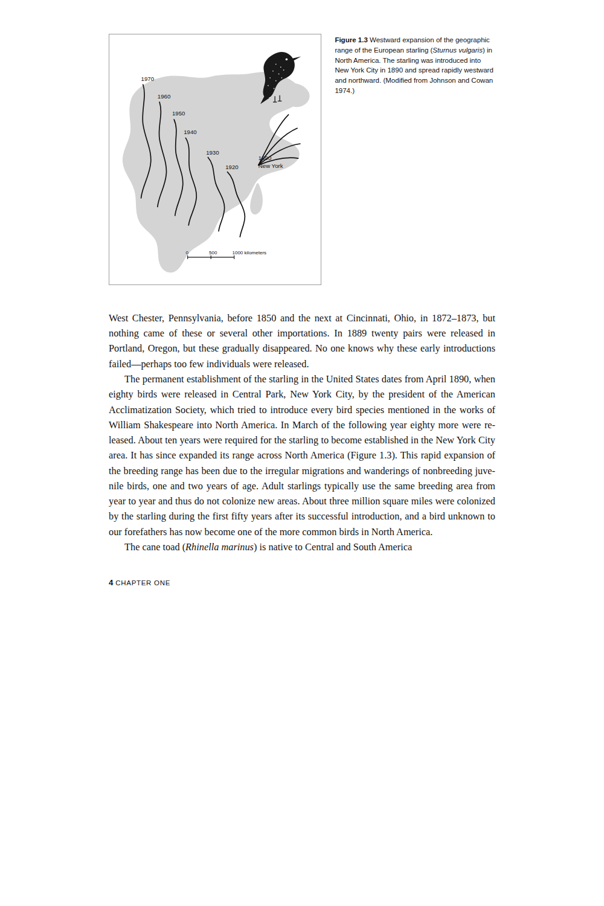1970 1960 1950 1940 1930 1920 1890 New York 0 500 1000 kilometers
Figure 1.3 Westward expansion of the geographic range of the European starling (Sturnus vulgaris) in North America. The starling was introduced into New York City in 1890 and spread rapidly westward and northward. (Modified from Johnson and Cowan 1974.)
West Chester, Pennsylvania, before 1850 and the next at Cincinnati, Ohio, in 1872–1873, but nothing came of these or several other importations. In 1889 twenty pairs were released in Portland, Oregon, but these gradually disappeared. No one knows why these early introductions failed—perhaps too few individuals were released.
The permanent establishment of the starling in the United States dates from April 1890, when eighty birds were released in Central Park, New York City, by the president of the American Acclimatization Society, which tried to introduce every bird species mentioned in the works of William Shakespeare into North America. In March of the following year eighty more were released. About ten years were required for the starling to become established in the New York City area. It has since expanded its range across North America (Figure 1.3). This rapid expansion of the breeding range has been due to the irregular migrations and wanderings of nonbreeding juvenile birds, one and two years of age. Adult starlings typically use the same breeding area from year to year and thus do not colonize new areas. About three million square miles were colonized by the starling during the first fifty years after its successful introduction, and a bird unknown to our forefathers has now become one of the more common birds in North America.
The cane toad (Rhinella marinus) is native to Central and South America
4 Chapter One